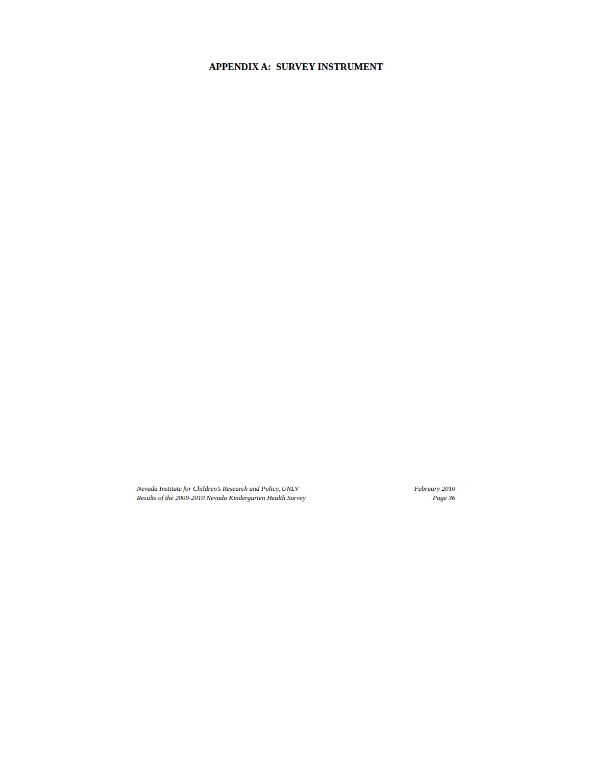APPENDIX A: SURVEY INSTRUMENT
Nevada Institute for Children’s Research and Policy, UNLV
Results of the 2009-2010 Nevada Kindergarten Health Survey
February 2010
Page 36